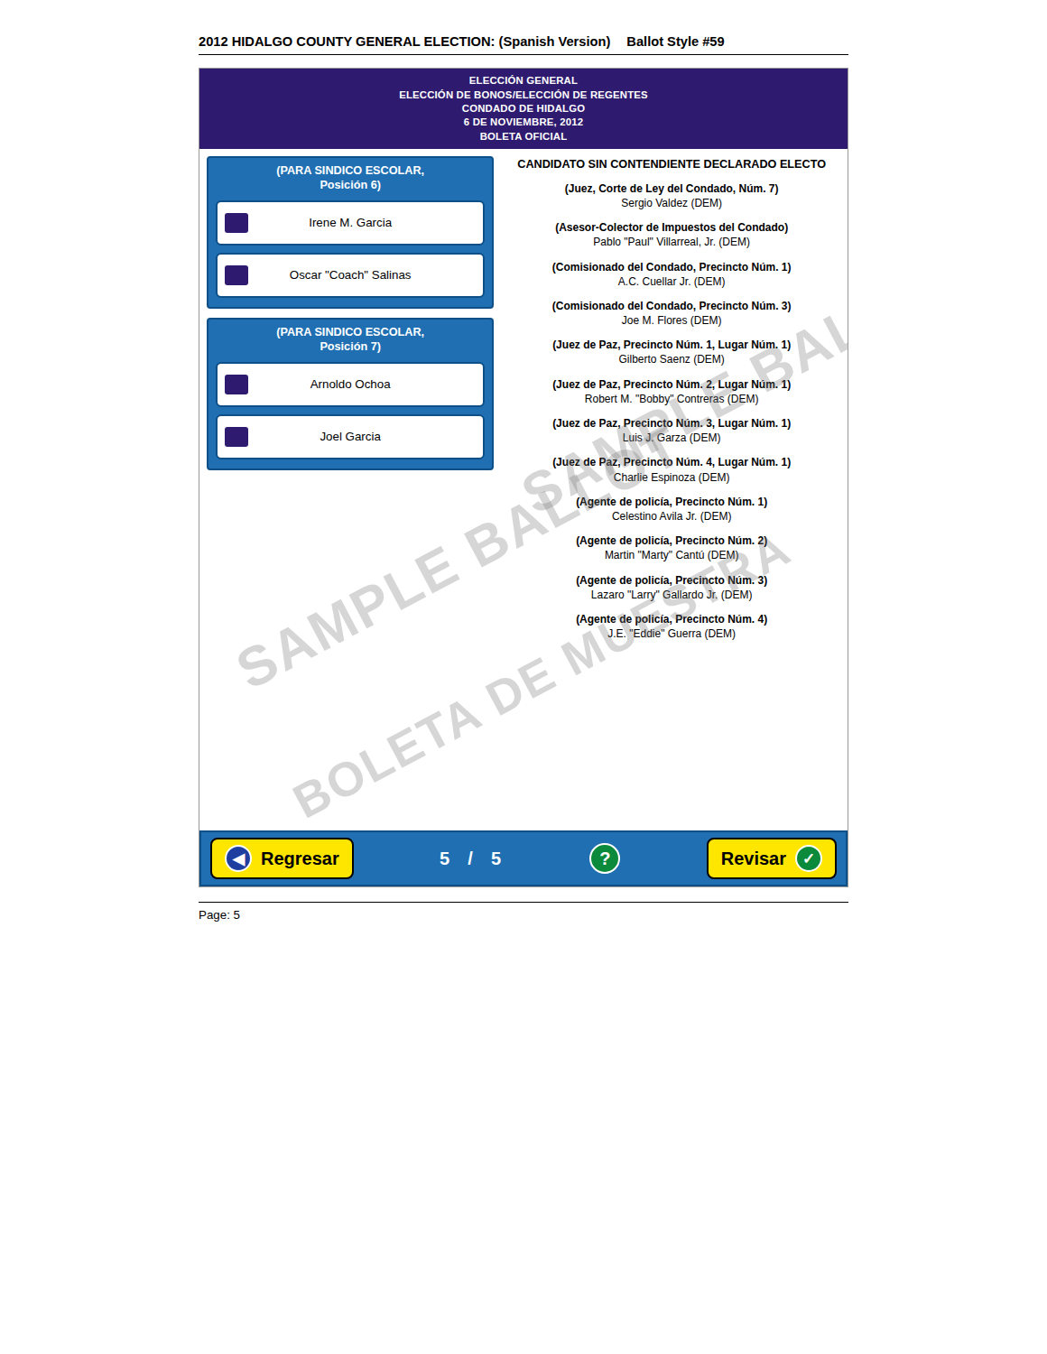2012 HIDALGO COUNTY GENERAL ELECTION: (Spanish Version)Ballot Style #59
ELECCIÓN GENERAL
ELECCIÓN DE BONOS/ELECCIÓN DE REGENTES
CONDADO DE HIDALGO
6 DE NOVIEMBRE, 2012
BOLETA OFICIAL
SAMPLE BALLOT
SAMPLE BALLOT
BOLETA DE MUESTRA
(PARA SINDICO ESCOLAR,
Posición 6)
Irene M. Garcia
Oscar "Coach" Salinas
(PARA SINDICO ESCOLAR,
Posición 7)
Arnoldo Ochoa
Joel Garcia
CANDIDATO SIN CONTENDIENTE DECLARADO ELECTO
(Juez, Corte de Ley del Condado, Núm. 7)
Sergio Valdez (DEM)
(Asesor-Colector de Impuestos del Condado)
Pablo "Paul" Villarreal, Jr. (DEM)
(Comisionado del Condado, Precincto Núm. 1)
A.C. Cuellar Jr. (DEM)
(Comisionado del Condado, Precincto Núm. 3)
Joe M. Flores (DEM)
(Juez de Paz, Precincto Núm. 1, Lugar Núm. 1)
Gilberto Saenz (DEM)
(Juez de Paz, Precincto Núm. 2, Lugar Núm. 1)
Robert M. "Bobby" Contreras (DEM)
(Juez de Paz, Precincto Núm. 3, Lugar Núm. 1)
Luis J. Garza (DEM)
(Juez de Paz, Precincto Núm. 4, Lugar Núm. 1)
Charlie Espinoza (DEM)
(Agente de policía, Precincto Núm. 1)
Celestino Avila Jr. (DEM)
(Agente de policía, Precincto Núm. 2)
Martin "Marty" Cantú (DEM)
(Agente de policía, Precincto Núm. 3)
Lazaro "Larry" Gallardo Jr. (DEM)
(Agente de policía, Precincto Núm. 4)
J.E. "Eddie" Guerra (DEM)
◀ Regresar
5 / 5
?
Revisar ✓
Page: 5